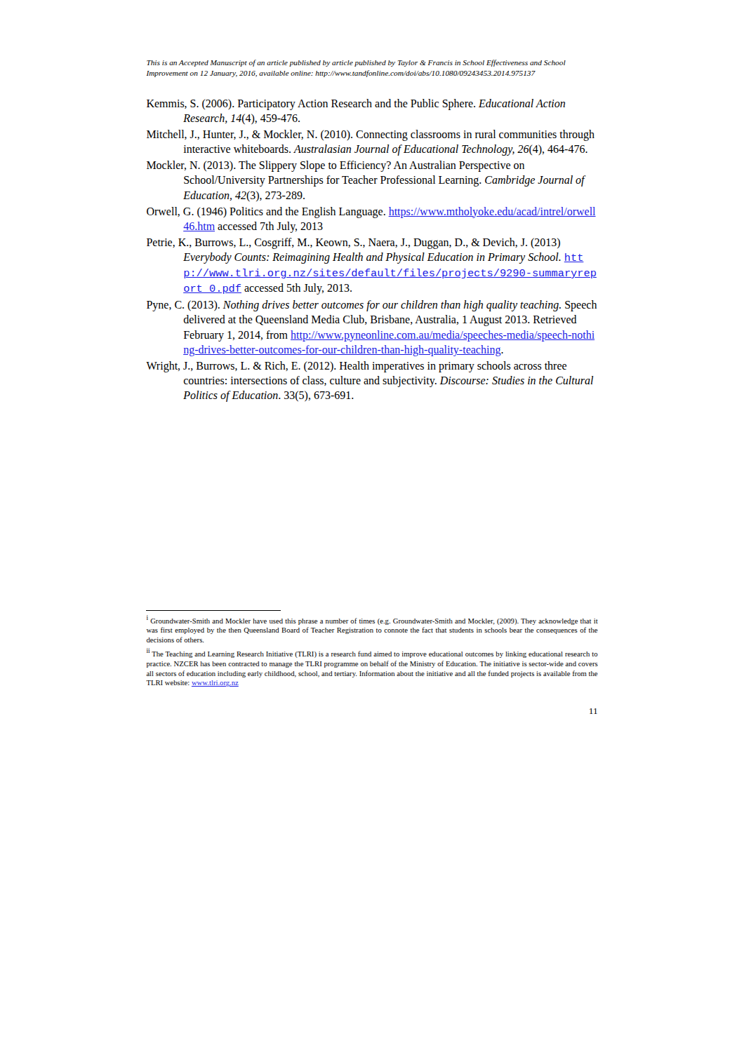This is an Accepted Manuscript of an article published by article published by Taylor & Francis in School Effectiveness and School Improvement on 12 January, 2016, available online: http://www.tandfonline.com/doi/abs/10.1080/09243453.2014.975137
Kemmis, S. (2006). Participatory Action Research and the Public Sphere. Educational Action Research, 14(4), 459-476.
Mitchell, J., Hunter, J., & Mockler, N. (2010). Connecting classrooms in rural communities through interactive whiteboards. Australasian Journal of Educational Technology, 26(4), 464-476.
Mockler, N. (2013). The Slippery Slope to Efficiency? An Australian Perspective on School/University Partnerships for Teacher Professional Learning. Cambridge Journal of Education, 42(3), 273-289.
Orwell, G. (1946) Politics and the English Language. https://www.mtholyoke.edu/acad/intrel/orwell46.htm accessed 7th July, 2013
Petrie, K., Burrows, L., Cosgriff, M., Keown, S., Naera, J., Duggan, D., & Devich, J. (2013) Everybody Counts: Reimagining Health and Physical Education in Primary School. http://www.tlri.org.nz/sites/default/files/projects/9290-summaryreport_0.pdf accessed 5th July, 2013.
Pyne, C. (2013). Nothing drives better outcomes for our children than high quality teaching. Speech delivered at the Queensland Media Club, Brisbane, Australia, 1 August 2013. Retrieved February 1, 2014, from http://www.pyneonline.com.au/media/speeches-media/speech-nothing-drives-better-outcomes-for-our-children-than-high-quality-teaching.
Wright, J., Burrows, L. & Rich, E. (2012). Health imperatives in primary schools across three countries: intersections of class, culture and subjectivity. Discourse: Studies in the Cultural Politics of Education. 33(5), 673-691.
i Groundwater-Smith and Mockler have used this phrase a number of times (e.g. Groundwater-Smith and Mockler, (2009). They acknowledge that it was first employed by the then Queensland Board of Teacher Registration to connote the fact that students in schools bear the consequences of the decisions of others.
ii The Teaching and Learning Research Initiative (TLRI) is a research fund aimed to improve educational outcomes by linking educational research to practice. NZCER has been contracted to manage the TLRI programme on behalf of the Ministry of Education. The initiative is sector-wide and covers all sectors of education including early childhood, school, and tertiary. Information about the initiative and all the funded projects is available from the TLRI website: www.tlri.org.nz
11